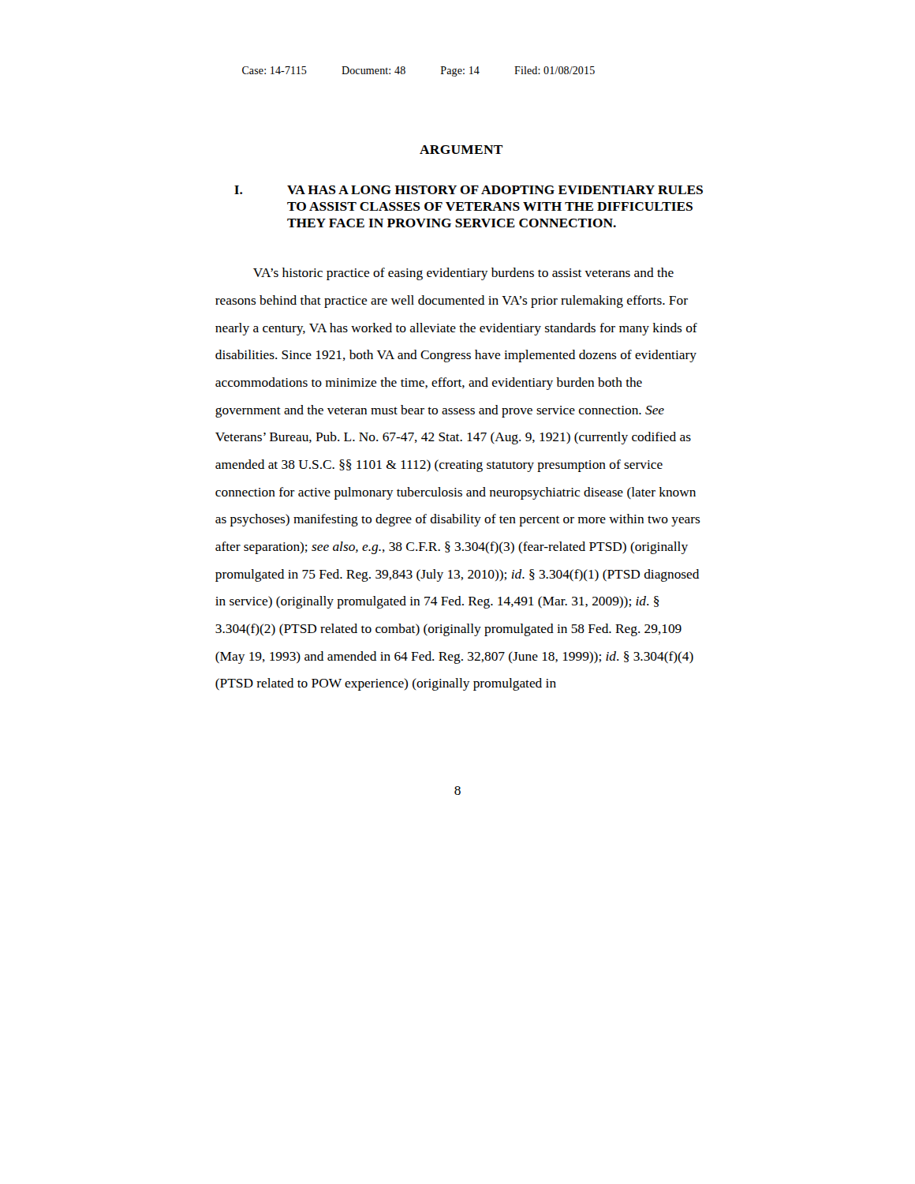Case: 14-7115 Document: 48 Page: 14 Filed: 01/08/2015
ARGUMENT
I.
VA has a long history of adopting evidentiary rules to assist classes of veterans with the difficulties they face in proving service connection.
VA’s historic practice of easing evidentiary burdens to assist veterans and the reasons behind that practice are well documented in VA’s prior rulemaking efforts. For nearly a century, VA has worked to alleviate the evidentiary standards for many kinds of disabilities. Since 1921, both VA and Congress have implemented dozens of evidentiary accommodations to minimize the time, effort, and evidentiary burden both the government and the veteran must bear to assess and prove service connection. See Veterans’ Bureau, Pub. L. No. 67-47, 42 Stat. 147 (Aug. 9, 1921) (currently codified as amended at 38 U.S.C. §§ 1101 & 1112) (creating statutory presumption of service connection for active pulmonary tuberculosis and neuropsychiatric disease (later known as psychoses) manifesting to degree of disability of ten percent or more within two years after separation); see also, e.g., 38 C.F.R. § 3.304(f)(3) (fear-related PTSD) (originally promulgated in 75 Fed. Reg. 39,843 (July 13, 2010)); id. § 3.304(f)(1) (PTSD diagnosed in service) (originally promulgated in 74 Fed. Reg. 14,491 (Mar. 31, 2009)); id. § 3.304(f)(2) (PTSD related to combat) (originally promulgated in 58 Fed. Reg. 29,109 (May 19, 1993) and amended in 64 Fed. Reg. 32,807 (June 18, 1999)); id. § 3.304(f)(4) (PTSD related to POW experience) (originally promulgated in
8